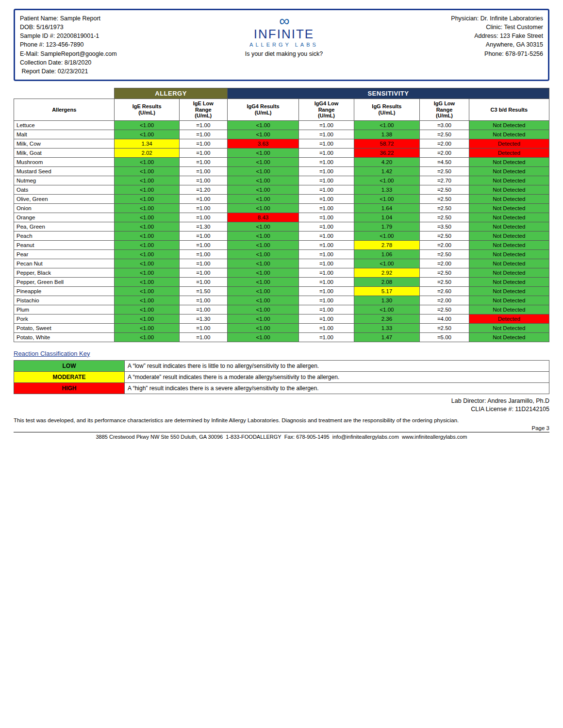Patient Name: Sample Report
DOB: 5/16/1973
Sample ID #: 20200819001-1
Phone #: 123-456-7890
E-Mail: SampleReport@google.com
Collection Date: 8/18/2020
Report Date: 02/23/2021
∞
INFINITE
ALLERGY LABS
Is your diet making you sick?
Physician: Dr. Infinite Laboratories
Clinic: Test Customer
Address: 123 Fake Street
Anywhere, GA 30315
Phone: 678-971-5256
| | ALLERGY | SENSITIVITY |
| --- | --- | --- |
| Allergens | IgE Results (U/mL) | IgE Low Range (U/mL) | IgG4 Results (U/mL) | IgG4 Low Range (U/mL) | IgG Results (U/mL) | IgG Low Range (U/mL) | C3 b/d Results |
| Lettuce | <1.00 | =1.00 | <1.00 | =1.00 | <1.00 | =3.00 | Not Detected |
| Malt | <1.00 | =1.00 | <1.00 | =1.00 | 1.38 | =2.50 | Not Detected |
| Milk, Cow | 1.34 | =1.00 | 3.63 | =1.00 | 58.72 | =2.00 | Detected |
| Milk, Goat | 2.02 | =1.00 | <1.00 | =1.00 | 36.22 | =2.00 | Detected |
| Mushroom | <1.00 | =1.00 | <1.00 | =1.00 | 4.20 | =4.50 | Not Detected |
| Mustard Seed | <1.00 | =1.00 | <1.00 | =1.00 | 1.42 | =2.50 | Not Detected |
| Nutmeg | <1.00 | =1.00 | <1.00 | =1.00 | <1.00 | =2.70 | Not Detected |
| Oats | <1.00 | =1.20 | <1.00 | =1.00 | 1.33 | =2.50 | Not Detected |
| Olive, Green | <1.00 | =1.00 | <1.00 | =1.00 | <1.00 | =2.50 | Not Detected |
| Onion | <1.00 | =1.00 | <1.00 | =1.00 | 1.64 | =2.50 | Not Detected |
| Orange | <1.00 | =1.00 | 8.43 | =1.00 | 1.04 | =2.50 | Not Detected |
| Pea, Green | <1.00 | =1.30 | <1.00 | =1.00 | 1.79 | =3.50 | Not Detected |
| Peach | <1.00 | =1.00 | <1.00 | =1.00 | <1.00 | =2.50 | Not Detected |
| Peanut | <1.00 | =1.00 | <1.00 | =1.00 | 2.78 | =2.00 | Not Detected |
| Pear | <1.00 | =1.00 | <1.00 | =1.00 | 1.06 | =2.50 | Not Detected |
| Pecan Nut | <1.00 | =1.00 | <1.00 | =1.00 | <1.00 | =2.00 | Not Detected |
| Pepper, Black | <1.00 | =1.00 | <1.00 | =1.00 | 2.92 | =2.50 | Not Detected |
| Pepper, Green Bell | <1.00 | =1.00 | <1.00 | =1.00 | 2.08 | =2.50 | Not Detected |
| Pineapple | <1.00 | =1.50 | <1.00 | =1.00 | 5.17 | =2.60 | Not Detected |
| Pistachio | <1.00 | =1.00 | <1.00 | =1.00 | 1.30 | =2.00 | Not Detected |
| Plum | <1.00 | =1.00 | <1.00 | =1.00 | <1.00 | =2.50 | Not Detected |
| Pork | <1.00 | =1.30 | <1.00 | =1.00 | 2.36 | =4.00 | Detected |
| Potato, Sweet | <1.00 | =1.00 | <1.00 | =1.00 | 1.33 | =2.50 | Not Detected |
| Potato, White | <1.00 | =1.00 | <1.00 | =1.00 | 1.47 | =5.00 | Not Detected |
Reaction Classification Key
| LOW | A “low” result indicates there is little to no allergy/sensitivity to the allergen. |
| MODERATE | A “moderate” result indicates there is a moderate allergy/sensitivity to the allergen. |
| HIGH | A “high” result indicates there is a severe allergy/sensitivity to the allergen. |
Lab Director: Andres Jaramillo, Ph.D
CLIA License #: 11D2142105
This test was developed, and its performance characteristics are determined by Infinite Allergy Laboratories. Diagnosis and treatment are the responsibility of the ordering physician.
Page 3
3885 Crestwood Pkwy NW Ste 550 Duluth, GA 30096 1-833-FOODALLERGY Fax: 678-905-1495 info@infiniteallergylabs.com www.infiniteallergylabs.com